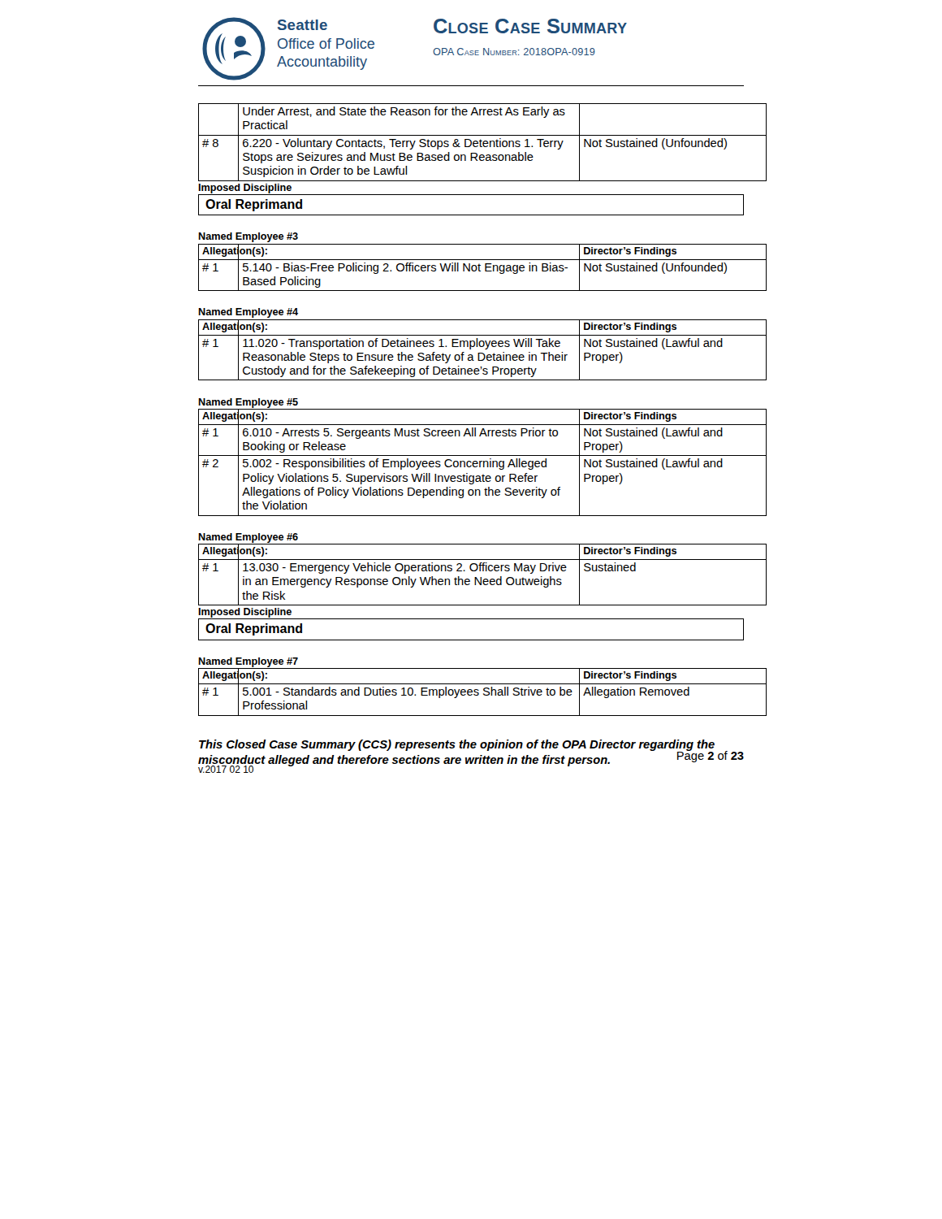Seattle
Office of Police
Accountability
Close Case Summary
OPA Case Number: 2018OPA-0919
| | Under Arrest, and State the Reason for the Arrest As Early as Practical | |
| # 8 | 6.220 - Voluntary Contacts, Terry Stops & Detentions 1. Terry Stops are Seizures and Must Be Based on Reasonable Suspicion in Order to be Lawful | Not Sustained (Unfounded) |
Imposed Discipline
Oral Reprimand
Named Employee #3
| Allegation(s): | | Director’s Findings |
| # 1 | 5.140 - Bias-Free Policing 2. Officers Will Not Engage in Bias-Based Policing | Not Sustained (Unfounded) |
Named Employee #4
| Allegation(s): | | Director’s Findings |
| # 1 | 11.020 - Transportation of Detainees 1. Employees Will Take Reasonable Steps to Ensure the Safety of a Detainee in Their Custody and for the Safekeeping of Detainee’s Property | Not Sustained (Lawful and Proper) |
Named Employee #5
| Allegation(s): | | Director’s Findings |
| # 1 | 6.010 - Arrests 5. Sergeants Must Screen All Arrests Prior to Booking or Release | Not Sustained (Lawful and Proper) |
| # 2 | 5.002 - Responsibilities of Employees Concerning Alleged Policy Violations 5. Supervisors Will Investigate or Refer Allegations of Policy Violations Depending on the Severity of the Violation | Not Sustained (Lawful and Proper) |
Named Employee #6
| Allegation(s): | | Director’s Findings |
| # 1 | 13.030 - Emergency Vehicle Operations 2. Officers May Drive in an Emergency Response Only When the Need Outweighs the Risk | Sustained |
Imposed Discipline
Oral Reprimand
Named Employee #7
| Allegation(s): | | Director’s Findings |
| # 1 | 5.001 - Standards and Duties 10. Employees Shall Strive to be Professional | Allegation Removed |
This Closed Case Summary (CCS) represents the opinion of the OPA Director regarding the misconduct alleged and therefore sections are written in the first person.
Page 2 of 23
v.2017 02 10